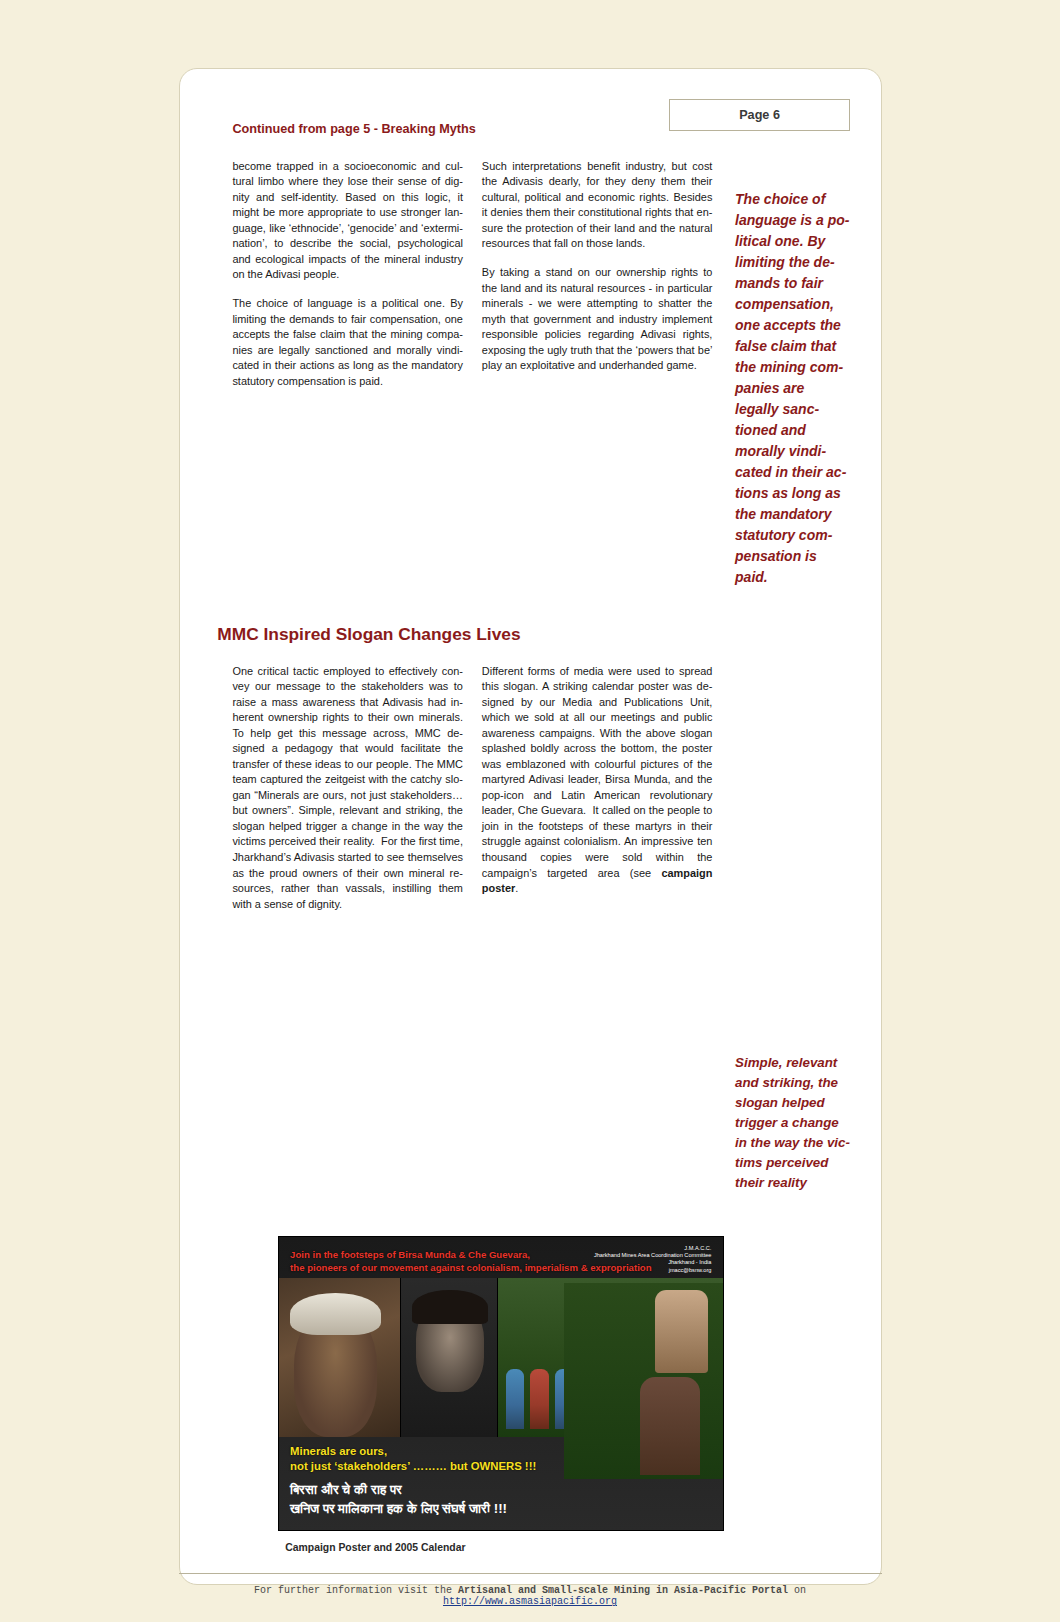Page 6
Continued from page 5 - Breaking Myths
become trapped in a socioeconomic and cultural limbo where they lose their sense of dignity and self-identity. Based on this logic, it might be more appropriate to use stronger language, like ‘ethnocide’, ‘genocide’ and ‘extermination’, to describe the social, psychological and ecological impacts of the mineral industry on the Adivasi people.
The choice of language is a political one. By limiting the demands to fair compensation, one accepts the false claim that the mining companies are legally sanctioned and morally vindicated in their actions as long as the mandatory statutory compensation is paid.
Such interpretations benefit industry, but cost the Adivasis dearly, for they deny them their cultural, political and economic rights. Besides it denies them their constitutional rights that ensure the protection of their land and the natural resources that fall on those lands.
By taking a stand on our ownership rights to the land and its natural resources - in particular minerals - we were attempting to shatter the myth that government and industry implement responsible policies regarding Adivasi rights, exposing the ugly truth that the ‘powers that be’ play an exploitative and underhanded game.
The choice of language is a political one. By limiting the demands to fair compensation, one accepts the false claim that the mining companies are legally sanctioned and morally vindicated in their actions as long as the mandatory statutory compensation is paid.
MMC Inspired Slogan Changes Lives
One critical tactic employed to effectively convey our message to the stakeholders was to raise a mass awareness that Adivasis had inherent ownership rights to their own minerals. To help get this message across, MMC designed a pedagogy that would facilitate the transfer of these ideas to our people. The MMC team captured the zeitgeist with the catchy slogan “Minerals are ours, not just stakeholders… but owners”. Simple, relevant and striking, the slogan helped trigger a change in the way the victims perceived their reality. For the first time, Jharkhand’s Adivasis started to see themselves as the proud owners of their own mineral resources, rather than vassals, instilling them with a sense of dignity.
Different forms of media were used to spread this slogan. A striking calendar poster was designed by our Media and Publications Unit, which we sold at all our meetings and public awareness campaigns. With the above slogan splashed boldly across the bottom, the poster was emblazoned with colourful pictures of the martyred Adivasi leader, Birsa Munda, and the pop-icon and Latin American revolutionary leader, Che Guevara. It called on the people to join in the footsteps of these martyrs in their struggle against colonialism. An impressive ten thousand copies were sold within the campaign’s targeted area (see campaign poster.
Simple, relevant and striking, the slogan helped trigger a change in the way the victims perceived their reality
J.M.A.C.C.
Jharkhand Mines Area Coordination Committee
Jharkhand - India
jmacc@bsnw.org
Join in the footsteps of Birsa Munda & Che Guevara,
the pioneers of our movement against colonialism, imperialism & expropriation
Minerals are ours,
not just ‘stakeholders’ ……… but OWNERS !!!
बिरसा और चे की राह पर
खनिज पर मालिकाना हक के लिए संघर्ष जारी !!!
Campaign Poster and 2005 Calendar
For further information visit the Artisanal and Small-scale Mining in Asia-Pacific Portal on http://www.asmasiapacific.org